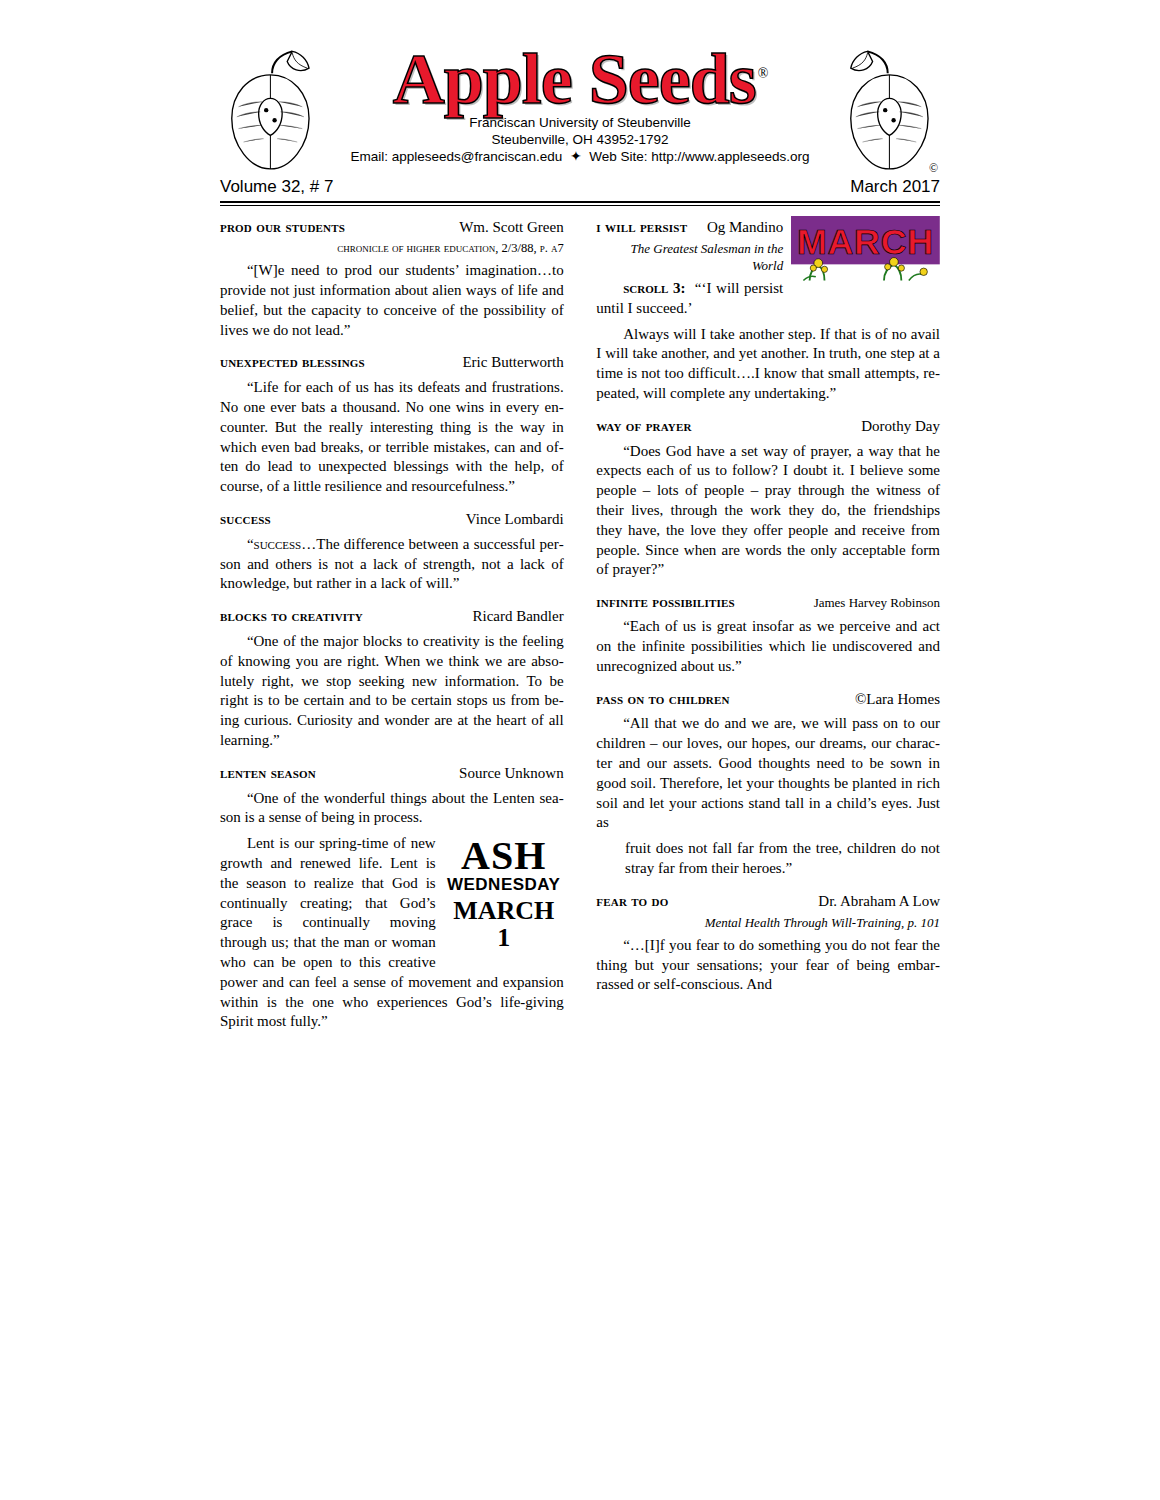Apple Seeds®
Franciscan University of Steubenville
Steubenville, OH 43952-1792
Email: appleseeds@franciscan.edu ✦ Web Site: http://www.appleseeds.org
©
Volume 32, # 7
March 2017
Prod Our Students Wm. Scott Green
Chronicle of Higher Education, 2/3/88, p. A7
“[W]e need to prod our students’ imagination…to provide not just information about alien ways of life and belief, but the capacity to conceive of the possibility of lives we do not lead.”
Unexpected Blessings Eric Butterworth
“Life for each of us has its defeats and frustrations. No one ever bats a thousand. No one wins in every encounter. But the really interesting thing is the way in which even bad breaks, or terrible mistakes, can and often do lead to unexpected blessings with the help, of course, of a little resilience and resourcefulness.”
Success Vince Lombardi
“Success…The difference between a successful person and others is not a lack of strength, not a lack of knowledge, but rather in a lack of will.”
Blocks to Creativity Ricard Bandler
“One of the major blocks to creativity is the feeling of knowing you are right. When we think we are absolutely right, we stop seeking new information. To be right is to be certain and to be certain stops us from being curious. Curiosity and wonder are at the heart of all learning.”
Lenten Season Source Unknown
“One of the wonderful things about the Lenten season is a sense of being in process.
ASH
WEDNESDAY
MARCH 1
Lent is our spring-time of new growth and renewed life. Lent is the season to realize that God is continually creating; that God’s grace is continually moving through us; that the man or woman who can be open to this creative power and can feel a sense of movement and expansion within is the one who experiences God’s life-giving Spirit most fully.”
MARCH
I Will Persist Og Mandino
The Greatest Salesman in the World
Scroll 3: “‘I will persist until I succeed.’
Always will I take another step. If that is of no avail I will take another, and yet another. In truth, one step at a time is not too difficult….I know that small attempts, repeated, will complete any undertaking.”
Way of Prayer Dorothy Day
“Does God have a set way of prayer, a way that he expects each of us to follow? I doubt it. I believe some people – lots of people – pray through the witness of their lives, through the work they do, the friendships they have, the love they offer people and receive from people. Since when are words the only acceptable form of prayer?”
Infinite Possibilities James Harvey Robinson
“Each of us is great insofar as we perceive and act on the infinite possibilities which lie undiscovered and unrecognized about us.”
Pass on to Children ©Lara Homes
“All that we do and we are, we will pass on to our children – our loves, our hopes, our dreams, our character and our assets. Good thoughts need to be sown in good soil. Therefore, let your thoughts be planted in rich soil and let your actions stand tall in a child’s eyes. Just as
fruit does not fall far from the tree, children do not stray far from their heroes.”
Fear to Do Dr. Abraham A Low
Mental Health Through Will-Training, p. 101
“…[I]f you fear to do something you do not fear the thing but your sensations; your fear of being embarrassed or self-conscious. And